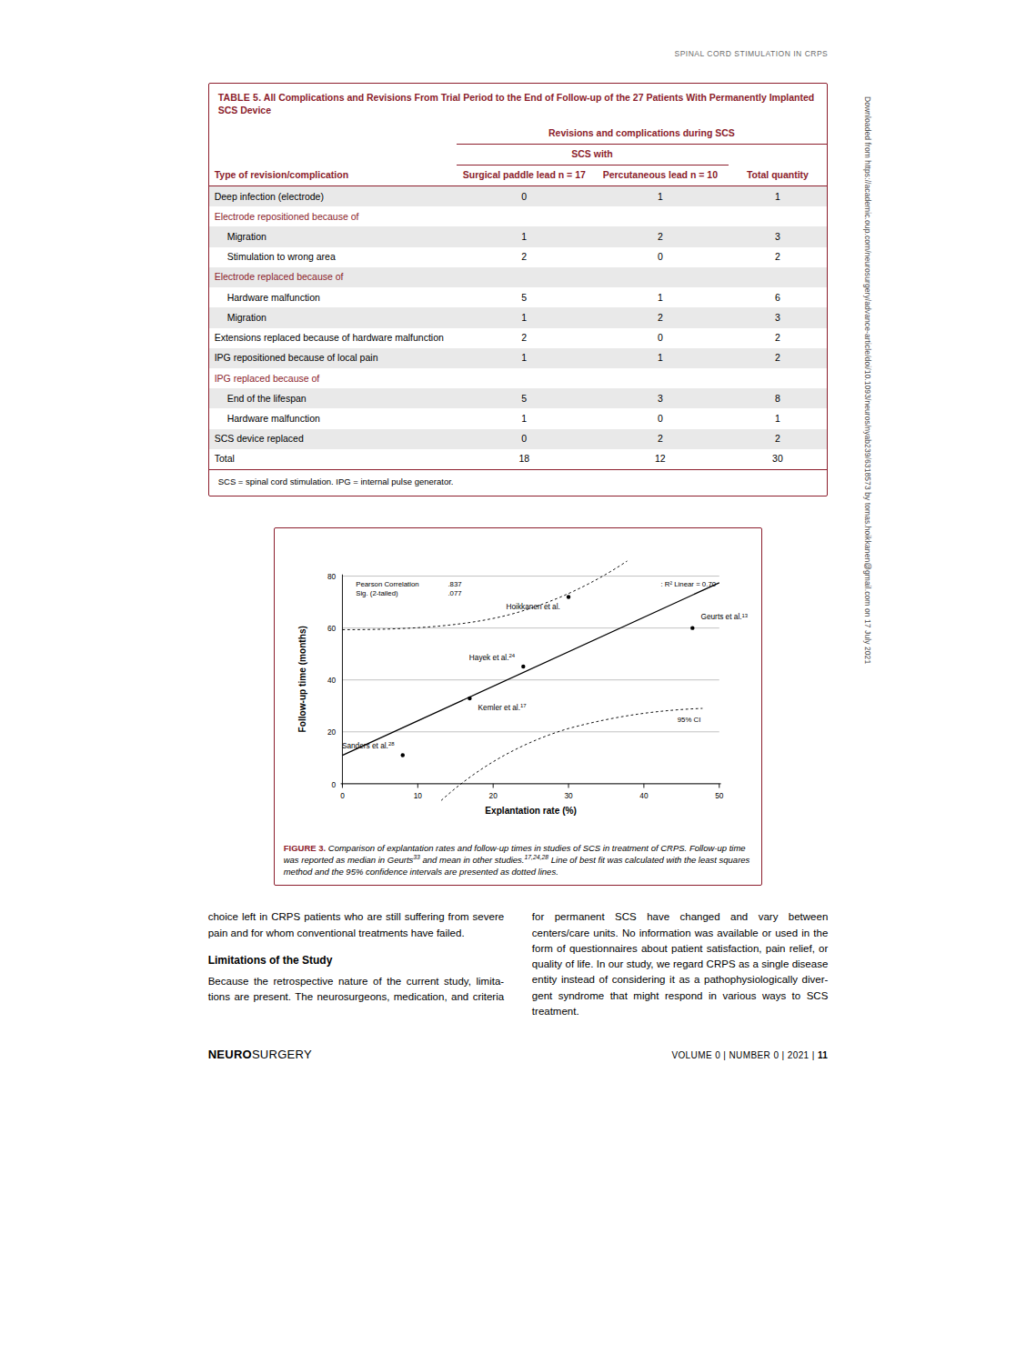Spinal Cord Stimulation in CRPS
Downloaded from https://academic.oup.com/neurosurgery/advance-article/doi/10.1093/neuros/nyab239/6318573 by tomas.hoikkanen@gmail.com on 17 July 2021
TABLE 5. All Complications and Revisions From Trial Period to the End of Follow-up of the 27 Patients With Permanently Implanted SCS Device
| | Revisions and complications during SCS |
| | SCS with | |
| Type of revision/complication | Surgical paddle lead n = 17 | Percutaneous lead n = 10 | Total quantity |
| Deep infection (electrode) | 0 | 1 | 1 |
| Electrode repositioned because of | | | |
| Migration | 1 | 2 | 3 |
| Stimulation to wrong area | 2 | 0 | 2 |
| Electrode replaced because of | | | |
| Hardware malfunction | 5 | 1 | 6 |
| Migration | 1 | 2 | 3 |
| Extensions replaced because of hardware malfunction | 2 | 0 | 2 |
| IPG repositioned because of local pain | 1 | 1 | 2 |
| IPG replaced because of | | | |
| End of the lifespan | 5 | 3 | 8 |
| Hardware malfunction | 1 | 0 | 1 |
| SCS device replaced | 0 | 2 | 2 |
| Total | 18 | 12 | 30 |
SCS = spinal cord stimulation. IPG = internal pulse generator.
0 20 40 60 80 0 10 20 30 40 50 Explantation rate (%) Follow-up time (months) Pearson Correlation .837 Sig. (2-tailed) .077 : R² Linear = 0.70 95% CI Hoikkanen et al. Geurts et al.13 Hayek et al.24 Kemler et al.17 Sanders et al.28
FIGURE 3. Comparison of explantation rates and follow-up times in studies of SCS in treatment of CRPS. Follow-up time was reported as median in Geurts33 and mean in other studies.17,24,28 Line of best fit was calculated with the least squares method and the 95% confidence intervals are presented as dotted lines.
choice left in CRPS patients who are still suffering from severe pain and for whom conventional treatments have failed.
Limitations of the Study
Because the retrospective nature of the current study, limitations are present. The neurosurgeons, medication, and criteria for permanent SCS have changed and vary between centers/care units. No information was available or used in the form of questionnaires about patient satisfaction, pain relief, or quality of life. In our study, we regard CRPS as a single disease entity instead of considering it as a pathophysiologically divergent syndrome that might respond in various ways to SCS treatment.
NEUROSURGERY
VOLUME 0 | NUMBER 0 | 2021 | 11